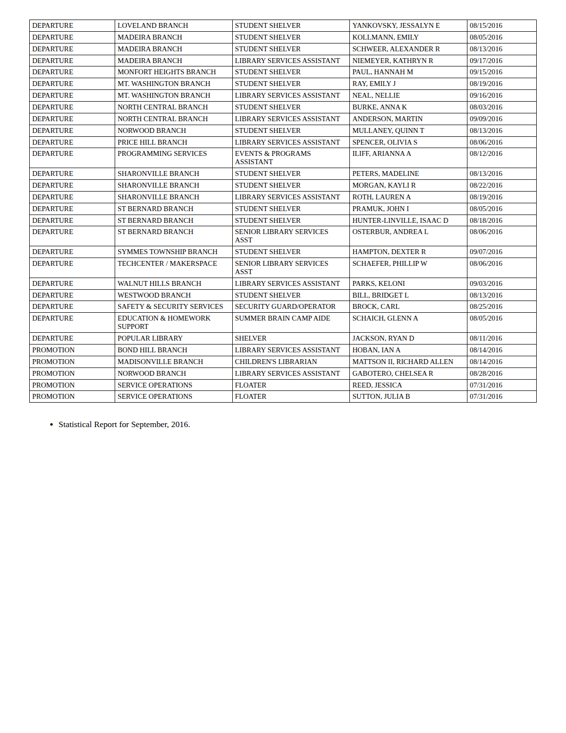| DEPARTURE | LOVELAND BRANCH | STUDENT SHELVER | YANKOVSKY, JESSALYN E | 08/15/2016 |
| DEPARTURE | MADEIRA BRANCH | STUDENT SHELVER | KOLLMANN, EMILY | 08/05/2016 |
| DEPARTURE | MADEIRA BRANCH | STUDENT SHELVER | SCHWEER, ALEXANDER R | 08/13/2016 |
| DEPARTURE | MADEIRA BRANCH | LIBRARY SERVICES ASSISTANT | NIEMEYER, KATHRYN R | 09/17/2016 |
| DEPARTURE | MONFORT HEIGHTS BRANCH | STUDENT SHELVER | PAUL, HANNAH M | 09/15/2016 |
| DEPARTURE | MT. WASHINGTON BRANCH | STUDENT SHELVER | RAY, EMILY J | 08/19/2016 |
| DEPARTURE | MT. WASHINGTON BRANCH | LIBRARY SERVICES ASSISTANT | NEAL, NELLIE | 09/16/2016 |
| DEPARTURE | NORTH CENTRAL BRANCH | STUDENT SHELVER | BURKE, ANNA K | 08/03/2016 |
| DEPARTURE | NORTH CENTRAL BRANCH | LIBRARY SERVICES ASSISTANT | ANDERSON, MARTIN | 09/09/2016 |
| DEPARTURE | NORWOOD BRANCH | STUDENT SHELVER | MULLANEY, QUINN T | 08/13/2016 |
| DEPARTURE | PRICE HILL BRANCH | LIBRARY SERVICES ASSISTANT | SPENCER, OLIVIA S | 08/06/2016 |
| DEPARTURE | PROGRAMMING SERVICES | EVENTS & PROGRAMS ASSISTANT | ILIFF, ARIANNA A | 08/12/2016 |
| DEPARTURE | SHARONVILLE BRANCH | STUDENT SHELVER | PETERS, MADELINE | 08/13/2016 |
| DEPARTURE | SHARONVILLE BRANCH | STUDENT SHELVER | MORGAN, KAYLI R | 08/22/2016 |
| DEPARTURE | SHARONVILLE BRANCH | LIBRARY SERVICES ASSISTANT | ROTH, LAUREN A | 08/19/2016 |
| DEPARTURE | ST BERNARD BRANCH | STUDENT SHELVER | PRAMUK, JOHN I | 08/05/2016 |
| DEPARTURE | ST BERNARD BRANCH | STUDENT SHELVER | HUNTER-LINVILLE, ISAAC D | 08/18/2016 |
| DEPARTURE | ST BERNARD BRANCH | SENIOR LIBRARY SERVICES ASST | OSTERBUR, ANDREA L | 08/06/2016 |
| DEPARTURE | SYMMES TOWNSHIP BRANCH | STUDENT SHELVER | HAMPTON, DEXTER R | 09/07/2016 |
| DEPARTURE | TECHCENTER / MAKERSPACE | SENIOR LIBRARY SERVICES ASST | SCHAEFER, PHILLIP W | 08/06/2016 |
| DEPARTURE | WALNUT HILLS BRANCH | LIBRARY SERVICES ASSISTANT | PARKS, KELONI | 09/03/2016 |
| DEPARTURE | WESTWOOD BRANCH | STUDENT SHELVER | BILL, BRIDGET L | 08/13/2016 |
| DEPARTURE | SAFETY & SECURITY SERVICES | SECURITY GUARD/OPERATOR | BROCK, CARL | 08/25/2016 |
| DEPARTURE | EDUCATION & HOMEWORK SUPPORT | SUMMER BRAIN CAMP AIDE | SCHAICH, GLENN A | 08/05/2016 |
| DEPARTURE | POPULAR LIBRARY | SHELVER | JACKSON, RYAN D | 08/11/2016 |
| PROMOTION | BOND HILL BRANCH | LIBRARY SERVICES ASSISTANT | HOBAN, IAN A | 08/14/2016 |
| PROMOTION | MADISONVILLE BRANCH | CHILDREN'S LIBRARIAN | MATTSON II, RICHARD ALLEN | 08/14/2016 |
| PROMOTION | NORWOOD BRANCH | LIBRARY SERVICES ASSISTANT | GABOTERO, CHELSEA R | 08/28/2016 |
| PROMOTION | SERVICE OPERATIONS | FLOATER | REED, JESSICA | 07/31/2016 |
| PROMOTION | SERVICE OPERATIONS | FLOATER | SUTTON, JULIA B | 07/31/2016 |
Statistical Report for September, 2016.